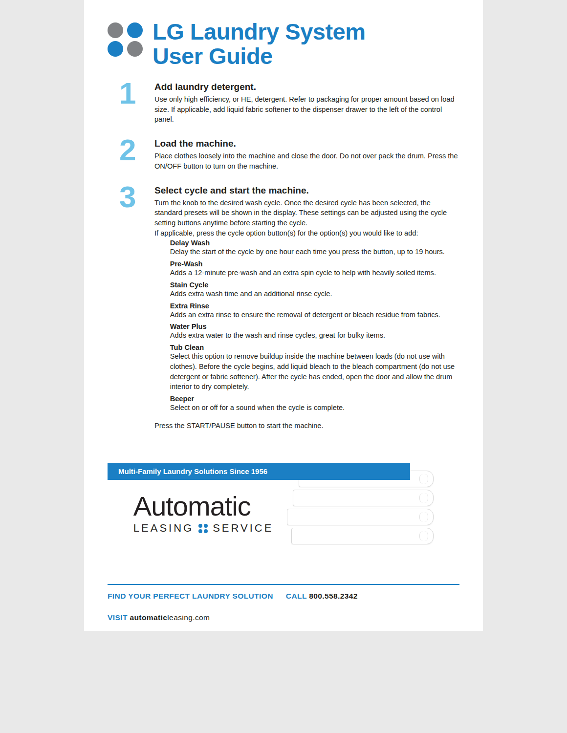LG Laundry System
User Guide
1
Add laundry detergent.
Use only high efficiency, or HE, detergent. Refer to packaging for proper amount based on load size. If applicable, add liquid fabric softener to the dispenser drawer to the left of the control panel.
2
Load the machine.
Place clothes loosely into the machine and close the door. Do not over pack the drum. Press the ON/OFF button to turn on the machine.
3
Select cycle and start the machine.
Turn the knob to the desired wash cycle. Once the desired cycle has been selected, the standard presets will be shown in the display. These settings can be adjusted using the cycle setting buttons anytime before starting the cycle.
If applicable, press the cycle option button(s) for the option(s) you would like to add:
Delay Wash
Delay the start of the cycle by one hour each time you press the button, up to 19 hours.
Pre-Wash
Adds a 12-minute pre-wash and an extra spin cycle to help with heavily soiled items.
Stain Cycle
Adds extra wash time and an additional rinse cycle.
Extra Rinse
Adds an extra rinse to ensure the removal of detergent or bleach residue from fabrics.
Water Plus
Adds extra water to the wash and rinse cycles, great for bulky items.
Tub Clean
Select this option to remove buildup inside the machine between loads (do not use with clothes). Before the cycle begins, add liquid bleach to the bleach compartment (do not use detergent or fabric softener). After the cycle has ended, open the door and allow the drum interior to dry completely.
Beeper
Select on or off for a sound when the cycle is complete.
Press the START/PAUSE button to start the machine.
Multi-Family Laundry Solutions Since 1956
Automatic
LEASING SERVICE
FIND YOUR PERFECT LAUNDRY SOLUTION CALL 800.558.2342 VISIT automatic leasing.com